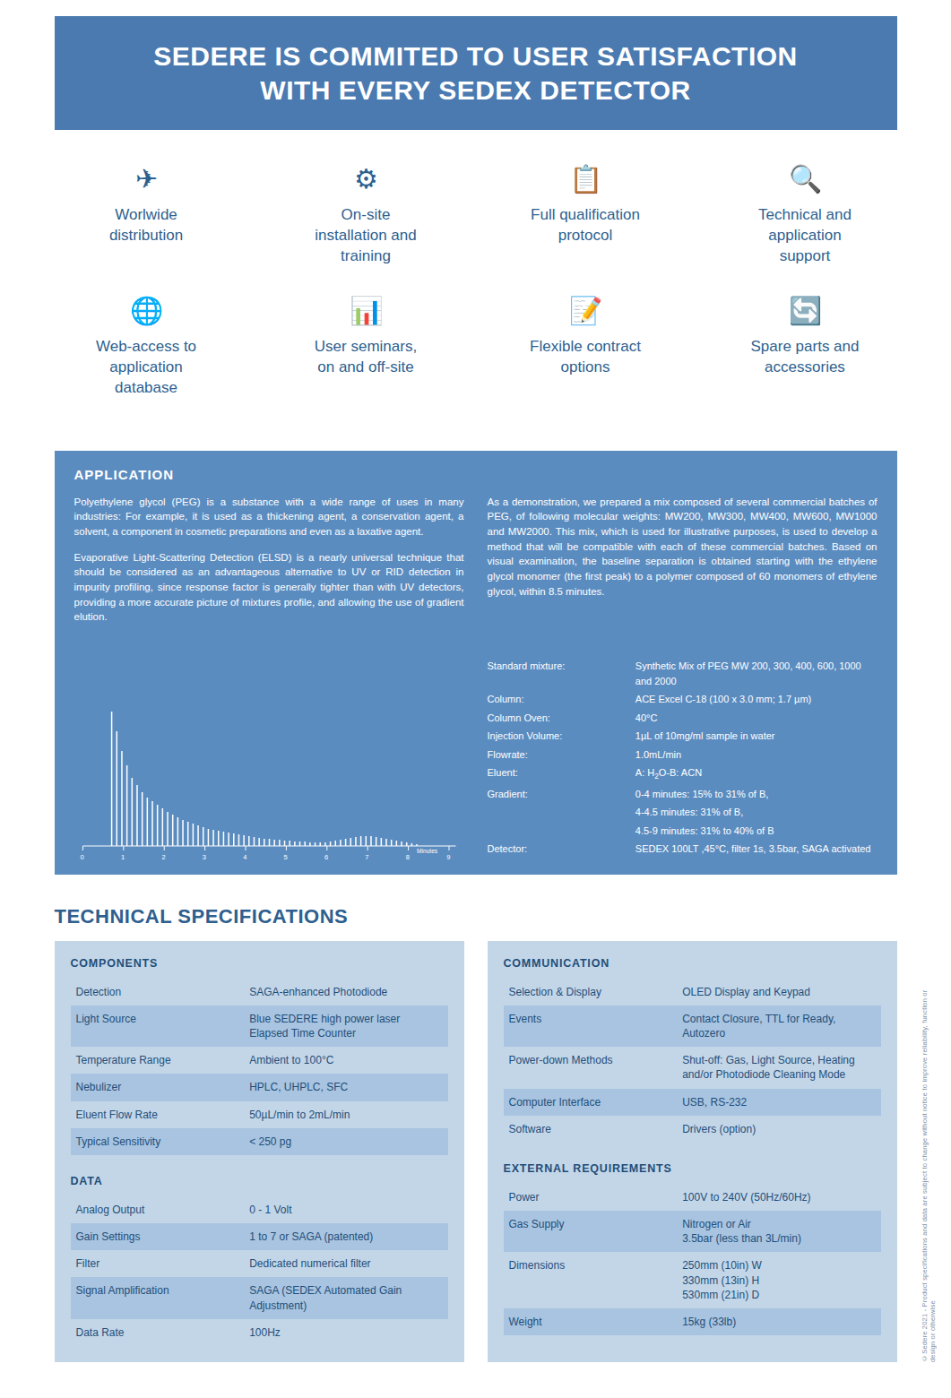Sedere is commited to user satisfaction
with every SEDEX detector
✈
Worlwide
distribution
⚙
On-site
installation and
training
📋
Full qualification
protocol
🔍
Technical and
application
support
🌐
Web-access to
application
database
📊
User seminars,
on and off-site
📝
Flexible contract
options
🔄
Spare parts and
accessories
Application
Polyethylene glycol (PEG) is a substance with a wide range of uses in many industries: For example, it is used as a thickening agent, a conservation agent, a solvent, a component in cosmetic preparations and even as a laxative agent.
Evaporative Light-Scattering Detection (ELSD) is a nearly universal technique that should be considered as an advantageous alternative to UV or RID detection in impurity profiling, since response factor is generally tighter than with UV detectors, providing a more accurate picture of mixtures profile, and allowing the use of gradient elution.
As a demonstration, we prepared a mix composed of several commercial batches of PEG, of following molecular weights: MW200, MW300, MW400, MW600, MW1000 and MW2000. This mix, which is used for illustrative purposes, is used to develop a method that will be compatible with each of these commercial batches. Based on visual examination, the baseline separation is obtained starting with the ethylene glycol monomer (the first peak) to a polymer composed of 60 monomers of ethylene glycol, within 8.5 minutes.
0 1 2 3 4 5 6 7 8 9 Minutes
| Standard mixture: | Synthetic Mix of PEG MW 200, 300, 400, 600, 1000 and 2000 |
| Column: | ACE Excel C-18 (100 x 3.0 mm; 1.7 µm) |
| Column Oven: | 40°C |
| Injection Volume: | 1µL of 10mg/ml sample in water |
| Flowrate: | 1.0mL/min |
| Eluent: | A: H 2 O-B: ACN |
| Gradient: | 0-4 minutes: 15% to 31% of B, |
| | 4-4.5 minutes: 31% of B, |
| | 4.5-9 minutes: 31% to 40% of B |
| Detector: | SEDEX 100LT ,45°C, filter 1s, 3.5bar, SAGA activated |
Technical specifications
Components
| Detection | SAGA-enhanced Photodiode |
| Light Source | Blue SEDERE high power laser Elapsed Time Counter |
| Temperature Range | Ambient to 100°C |
| Nebulizer | HPLC, UHPLC, SFC |
| Eluent Flow Rate | 50µL/min to 2mL/min |
| Typical Sensitivity | < 250 pg |
Data
| Analog Output | 0 - 1 Volt |
| Gain Settings | 1 to 7 or SAGA (patented) |
| Filter | Dedicated numerical filter |
| Signal Amplification | SAGA (SEDEX Automated Gain Adjustment) |
| Data Rate | 100Hz |
Communication
| Selection & Display | OLED Display and Keypad |
| Events | Contact Closure, TTL for Ready, Autozero |
| Power-down Methods | Shut-off: Gas, Light Source, Heating and/or Photodiode Cleaning Mode |
| Computer Interface | USB, RS-232 |
| Software | Drivers (option) |
External requirements
| Power | 100V to 240V (50Hz/60Hz) |
| Gas Supply | Nitrogen or Air 3.5bar (less than 3L/min) |
| Dimensions | 250mm (10in) W 330mm (13in) H 530mm (21in) D |
| Weight | 15kg (33lb) |
©Sedere 2021 - Product specifications and data are subject to change without notice to improve reliability, function or design or otherwise